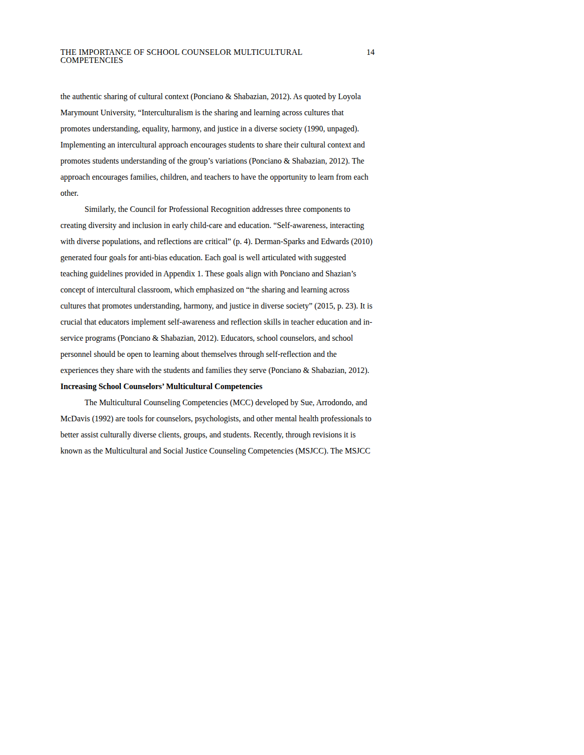The Importance of School Counselor Multicultural Competencies 14
the authentic sharing of cultural context (Ponciano & Shabazian, 2012). As quoted by Loyola Marymount University, “Interculturalism is the sharing and learning across cultures that promotes understanding, equality, harmony, and justice in a diverse society (1990, unpaged). Implementing an intercultural approach encourages students to share their cultural context and promotes students understanding of the group’s variations (Ponciano & Shabazian, 2012). The approach encourages families, children, and teachers to have the opportunity to learn from each other.
Similarly, the Council for Professional Recognition addresses three components to creating diversity and inclusion in early child-care and education. “Self-awareness, interacting with diverse populations, and reflections are critical” (p. 4). Derman-Sparks and Edwards (2010) generated four goals for anti-bias education. Each goal is well articulated with suggested teaching guidelines provided in Appendix 1. These goals align with Ponciano and Shazian’s concept of intercultural classroom, which emphasized on “the sharing and learning across cultures that promotes understanding, harmony, and justice in diverse society” (2015, p. 23). It is crucial that educators implement self-awareness and reflection skills in teacher education and in-service programs (Ponciano & Shabazian, 2012). Educators, school counselors, and school personnel should be open to learning about themselves through self-reflection and the experiences they share with the students and families they serve (Ponciano & Shabazian, 2012).
Increasing School Counselors’ Multicultural Competencies
The Multicultural Counseling Competencies (MCC) developed by Sue, Arrodondo, and McDavis (1992) are tools for counselors, psychologists, and other mental health professionals to better assist culturally diverse clients, groups, and students. Recently, through revisions it is known as the Multicultural and Social Justice Counseling Competencies (MSJCC). The MSJCC